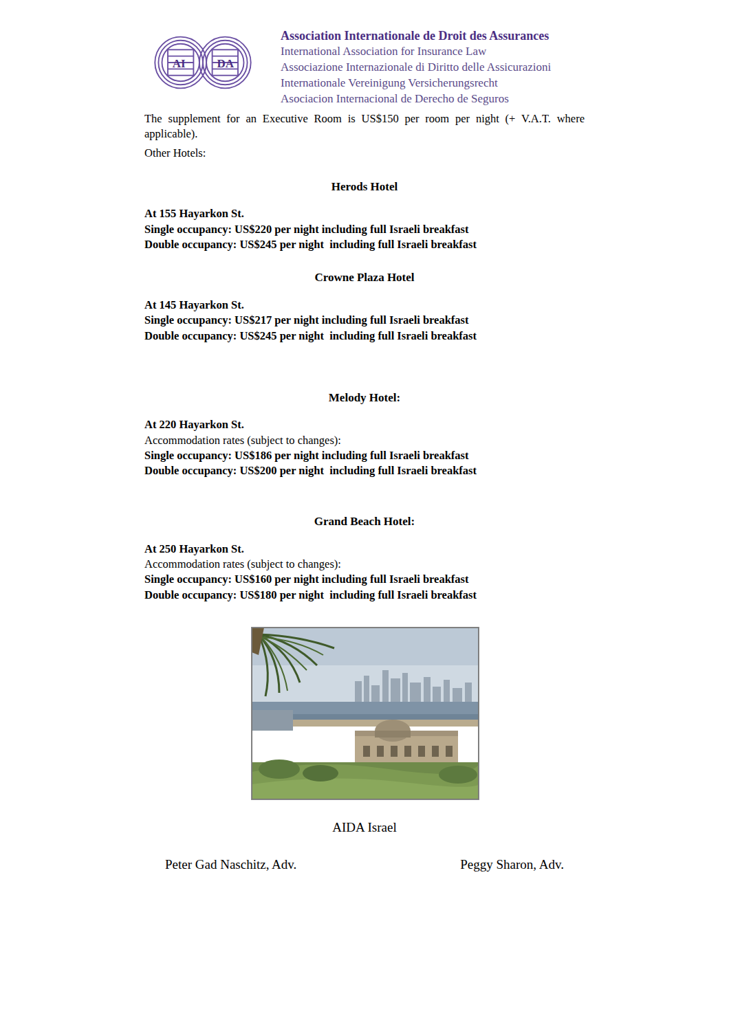AI DA
Association Internationale de Droit des Assurances
International Association for Insurance Law
Associazione Internazionale di Diritto delle Assicurazioni
Internationale Vereinigung Versicherungsrecht
Asociacion Internacional de Derecho de Seguros
The supplement for an Executive Room is US$150 per room per night (+ V.A.T. where applicable).
Other Hotels:
Herods Hotel
At 155 Hayarkon St.
Single occupancy: US$220 per night including full Israeli breakfast
Double occupancy: US$245 per night including full Israeli breakfast
Crowne Plaza Hotel
At 145 Hayarkon St.
Single occupancy: US$217 per night including full Israeli breakfast
Double occupancy: US$245 per night including full Israeli breakfast
Melody Hotel:
At 220 Hayarkon St.
Accommodation rates (subject to changes):
Single occupancy: US$186 per night including full Israeli breakfast
Double occupancy: US$200 per night including full Israeli breakfast
Grand Beach Hotel:
At 250 Hayarkon St.
Accommodation rates (subject to changes):
Single occupancy: US$160 per night including full Israeli breakfast
Double occupancy: US$180 per night including full Israeli breakfast
AIDA Israel
Peter Gad Naschitz, Adv. Peggy Sharon, Adv.